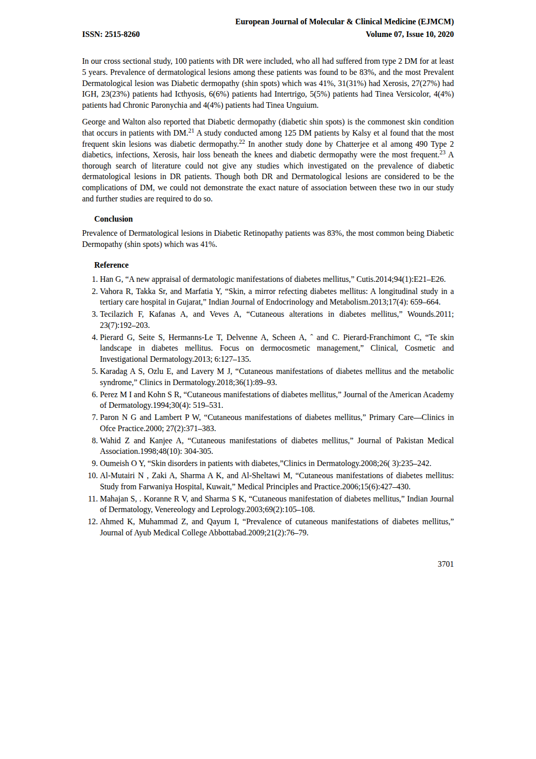European Journal of Molecular & Clinical Medicine (EJMCM)
ISSN: 2515-8260 Volume 07, Issue 10, 2020
In our cross sectional study, 100 patients with DR were included, who all had suffered from type 2 DM for at least 5 years. Prevalence of dermatological lesions among these patients was found to be 83%, and the most Prevalent Dermatological lesion was Diabetic dermopathy (shin spots) which was 41%, 31(31%) had Xerosis, 27(27%) had IGH, 23(23%) patients had Icthyosis, 6(6%) patients had Intertrigo, 5(5%) patients had Tinea Versicolor, 4(4%) patients had Chronic Paronychia and 4(4%) patients had Tinea Unguium.
George and Walton also reported that Diabetic dermopathy (diabetic shin spots) is the commonest skin condition that occurs in patients with DM.21 A study conducted among 125 DM patients by Kalsy et al found that the most frequent skin lesions was diabetic dermopathy.22 In another study done by Chatterjee et al among 490 Type 2 diabetics, infections, Xerosis, hair loss beneath the knees and diabetic dermopathy were the most frequent.23 A thorough search of literature could not give any studies which investigated on the prevalence of diabetic dermatological lesions in DR patients. Though both DR and Dermatological lesions are considered to be the complications of DM, we could not demonstrate the exact nature of association between these two in our study and further studies are required to do so.
Conclusion
Prevalence of Dermatological lesions in Diabetic Retinopathy patients was 83%, the most common being Diabetic Dermopathy (shin spots) which was 41%.
Reference
Han G, “A new appraisal of dermatologic manifestations of diabetes mellitus,” Cutis.2014;94(1):E21–E26.
Vahora R, Takka Sr, and Marfatia Y, “Skin, a mirror refecting diabetes mellitus: A longitudinal study in a tertiary care hospital in Gujarat,” Indian Journal of Endocrinology and Metabolism.2013;17(4): 659–664.
Tecilazich F, Kafanas A, and Veves A, “Cutaneous alterations in diabetes mellitus,” Wounds.2011; 23(7):192–203.
Pierard G, Seite S, Hermanns-Le T, Delvenne A, Scheen A, ˆ and C. Pierard-Franchimont C, “Te skin landscape in diabetes mellitus. Focus on dermocosmetic management,” Clinical, Cosmetic and Investigational Dermatology.2013; 6:127–135.
Karadag A S, Ozlu E, and Lavery M J, “Cutaneous manifestations of diabetes mellitus and the metabolic syndrome,” Clinics in Dermatology.2018;36(1):89–93.
Perez M I and Kohn S R, “Cutaneous manifestations of diabetes mellitus,” Journal of the American Academy of Dermatology.1994;30(4): 519–531.
Paron N G and Lambert P W, “Cutaneous manifestations of diabetes mellitus,” Primary Care—Clinics in Ofce Practice.2000; 27(2):371–383.
Wahid Z and Kanjee A, “Cutaneous manifestations of diabetes mellitus,” Journal of Pakistan Medical Association.1998;48(10): 304-305.
Oumeish O Y, “Skin disorders in patients with diabetes,”Clinics in Dermatology.2008;26( 3):235–242.
Al-Mutairi N , Zaki A, Sharma A K, and Al-Sheltawi M, “Cutaneous manifestations of diabetes mellitus: Study from Farwaniya Hospital, Kuwait,” Medical Principles and Practice.2006;15(6):427–430.
Mahajan S, . Koranne R V, and Sharma S K, “Cutaneous manifestation of diabetes mellitus,” Indian Journal of Dermatology, Venereology and Leprology.2003;69(2):105–108.
Ahmed K, Muhammad Z, and Qayum I, “Prevalence of cutaneous manifestations of diabetes mellitus,” Journal of Ayub Medical College Abbottabad.2009;21(2):76–79.
3701